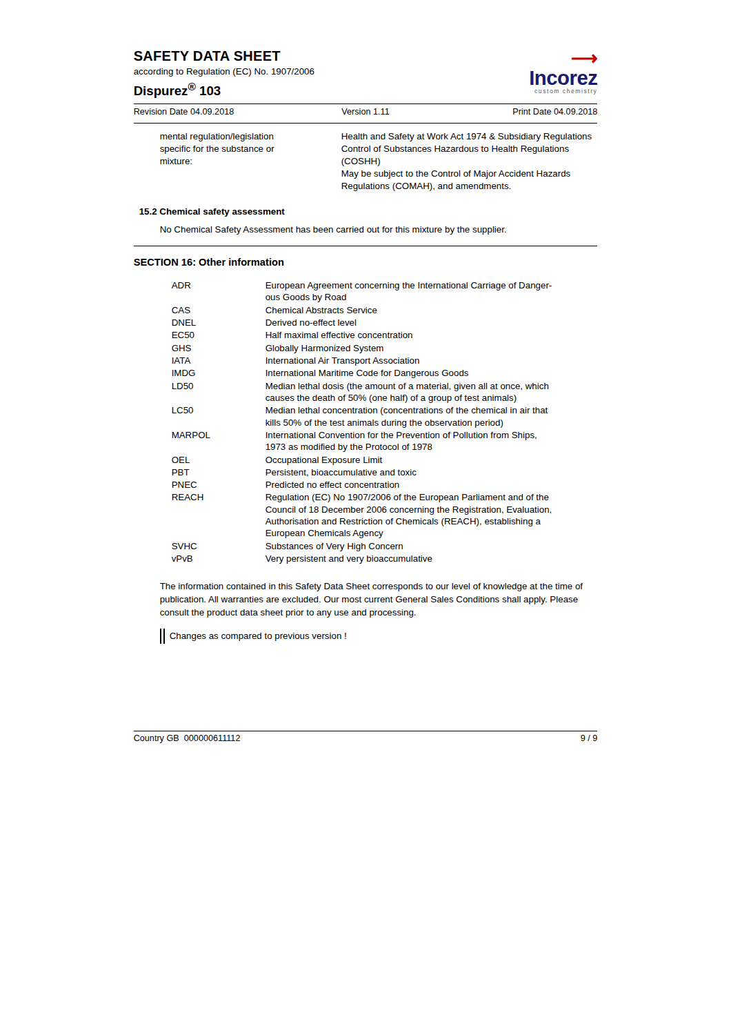SAFETY DATA SHEET
according to Regulation (EC) No. 1907/2006
Dispurez® 103
⟶
Incorez
custom chemistry
Revision Date 04.09.2018
Version 1.11
Print Date 04.09.2018
| mental regulation/legislation specific for the substance or mixture: | Health and Safety at Work Act 1974 & Subsidiary Regulations Control of Substances Hazardous to Health Regulations (COSHH) May be subject to the Control of Major Accident Hazards Regulations (COMAH), and amendments. |
15.2 Chemical safety assessment
No Chemical Safety Assessment has been carried out for this mixture by the supplier.
SECTION 16: Other information
| ADR | European Agreement concerning the International Carriage of Danger- ous Goods by Road |
| CAS | Chemical Abstracts Service |
| DNEL | Derived no-effect level |
| EC50 | Half maximal effective concentration |
| GHS | Globally Harmonized System |
| IATA | International Air Transport Association |
| IMDG | International Maritime Code for Dangerous Goods |
| LD50 | Median lethal dosis (the amount of a material, given all at once, which causes the death of 50% (one half) of a group of test animals) |
| LC50 | Median lethal concentration (concentrations of the chemical in air that kills 50% of the test animals during the observation period) |
| MARPOL | International Convention for the Prevention of Pollution from Ships, 1973 as modified by the Protocol of 1978 |
| OEL | Occupational Exposure Limit |
| PBT | Persistent, bioaccumulative and toxic |
| PNEC | Predicted no effect concentration |
| REACH | Regulation (EC) No 1907/2006 of the European Parliament and of the Council of 18 December 2006 concerning the Registration, Evaluation, Authorisation and Restriction of Chemicals (REACH), establishing a European Chemicals Agency |
| SVHC | Substances of Very High Concern |
| vPvB | Very persistent and very bioaccumulative |
The information contained in this Safety Data Sheet corresponds to our level of knowledge at the time of publication. All warranties are excluded. Our most current General Sales Conditions shall apply. Please consult the product data sheet prior to any use and processing.
Changes as compared to previous version !
Country GB 000000611112
9 / 9